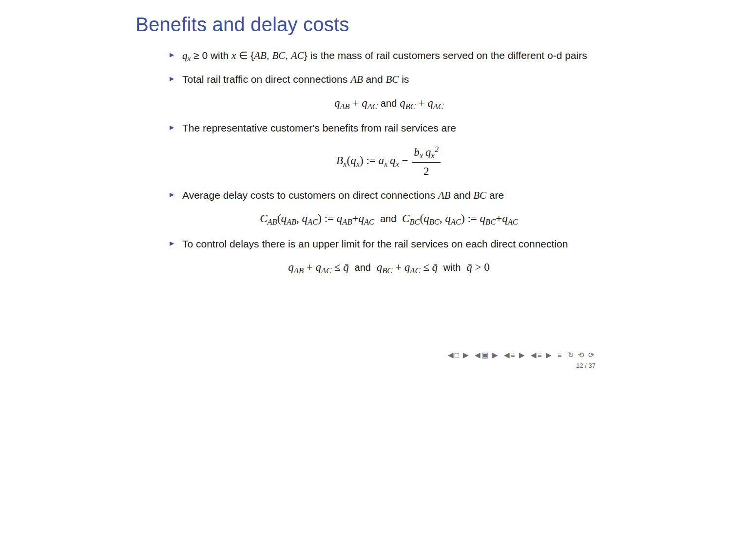Benefits and delay costs
qx ≥ 0 with x ∈ {AB, BC, AC} is the mass of rail customers served on the different o-d pairs
Total rail traffic on direct connections AB and BC is
qAB + qAC and qBC + qAC
The representative customer's benefits from rail services are
Bx(qx) := ax qx − bx qx2 2
Average delay costs to customers on direct connections AB and BC are
CAB(qAB, qAC) := qAB+qAC and CBC(qBC, qAC) := qBC+qAC
To control delays there is an upper limit for the rail services on each direct connection
qAB + qAC ≤ q̄ and qBC + qAC ≤ q̄ with q̄ > 0
◀□ ▶ ◀▣ ▶ ◀≡ ▶ ◀≡ ▶ ≡ ↻ ⟲ ⟳
12 / 37